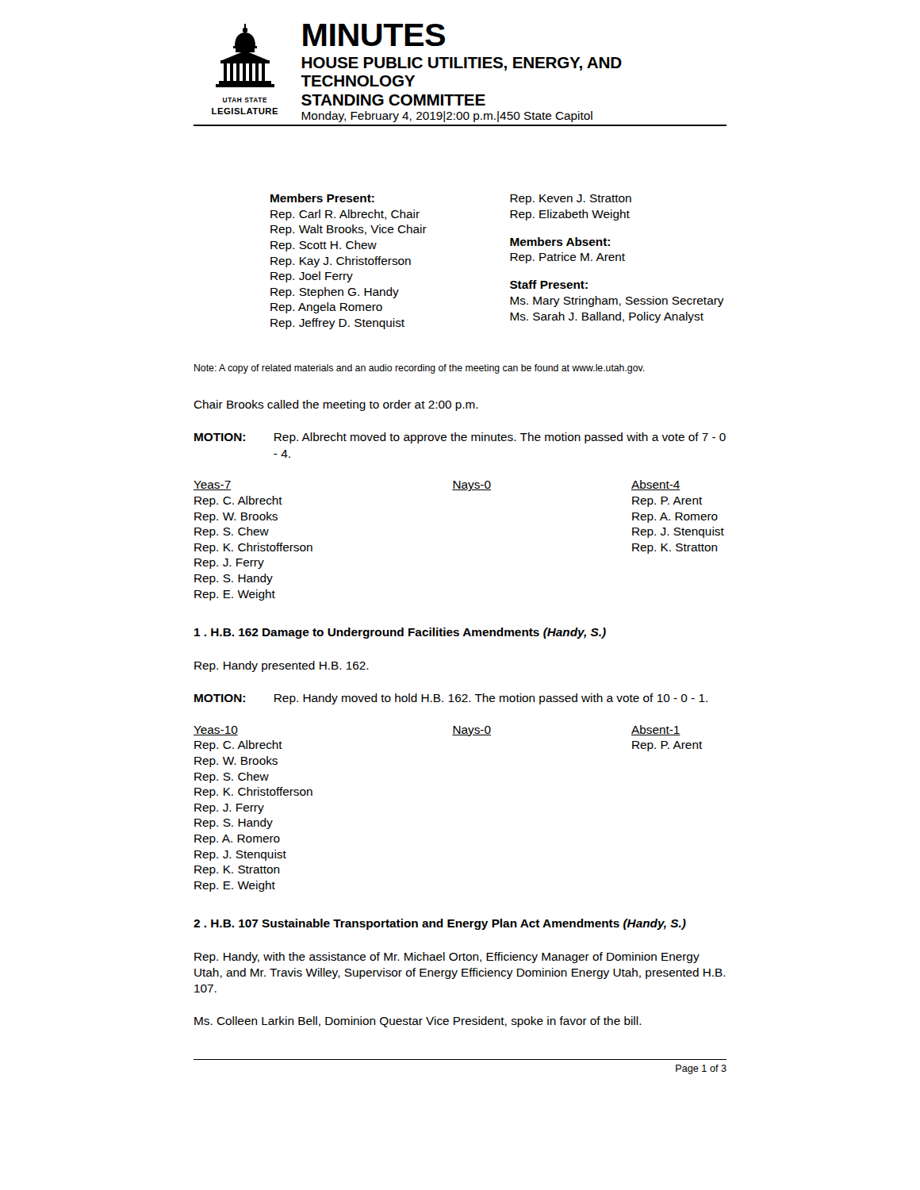UTAH STATE
LEGISLATURE
MINUTES
HOUSE PUBLIC UTILITIES, ENERGY, AND TECHNOLOGY
STANDING COMMITTEE
Monday, February 4, 2019|2:00 p.m.|450 State Capitol
Members Present:
Rep. Carl R. Albrecht, Chair
Rep. Walt Brooks, Vice Chair
Rep. Scott H. Chew
Rep. Kay J. Christofferson
Rep. Joel Ferry
Rep. Stephen G. Handy
Rep. Angela Romero
Rep. Jeffrey D. Stenquist
Rep. Keven J. Stratton
Rep. Elizabeth Weight
Members Absent:
Rep. Patrice M. Arent
Staff Present:
Ms. Mary Stringham, Session Secretary
Ms. Sarah J. Balland, Policy Analyst
Note: A copy of related materials and an audio recording of the meeting can be found at www.le.utah.gov.
Chair Brooks called the meeting to order at 2:00 p.m.
MOTION:
Rep. Albrecht moved to approve the minutes. The motion passed with a vote of 7 - 0 - 4.
Yeas-7
Rep. C. Albrecht
Rep. W. Brooks
Rep. S. Chew
Rep. K. Christofferson
Rep. J. Ferry
Rep. S. Handy
Rep. E. Weight
Nays-0
Absent-4
Rep. P. Arent
Rep. A. Romero
Rep. J. Stenquist
Rep. K. Stratton
1 . H.B. 162 Damage to Underground Facilities Amendments (Handy, S.)
Rep. Handy presented H.B. 162.
MOTION:
Rep. Handy moved to hold H.B. 162. The motion passed with a vote of 10 - 0 - 1.
Yeas-10
Rep. C. Albrecht
Rep. W. Brooks
Rep. S. Chew
Rep. K. Christofferson
Rep. J. Ferry
Rep. S. Handy
Rep. A. Romero
Rep. J. Stenquist
Rep. K. Stratton
Rep. E. Weight
Nays-0
Absent-1
Rep. P. Arent
2 . H.B. 107 Sustainable Transportation and Energy Plan Act Amendments (Handy, S.)
Rep. Handy, with the assistance of Mr. Michael Orton, Efficiency Manager of Dominion Energy Utah, and Mr. Travis Willey, Supervisor of Energy Efficiency Dominion Energy Utah, presented H.B. 107.
Ms. Colleen Larkin Bell, Dominion Questar Vice President, spoke in favor of the bill.
Page 1 of 3